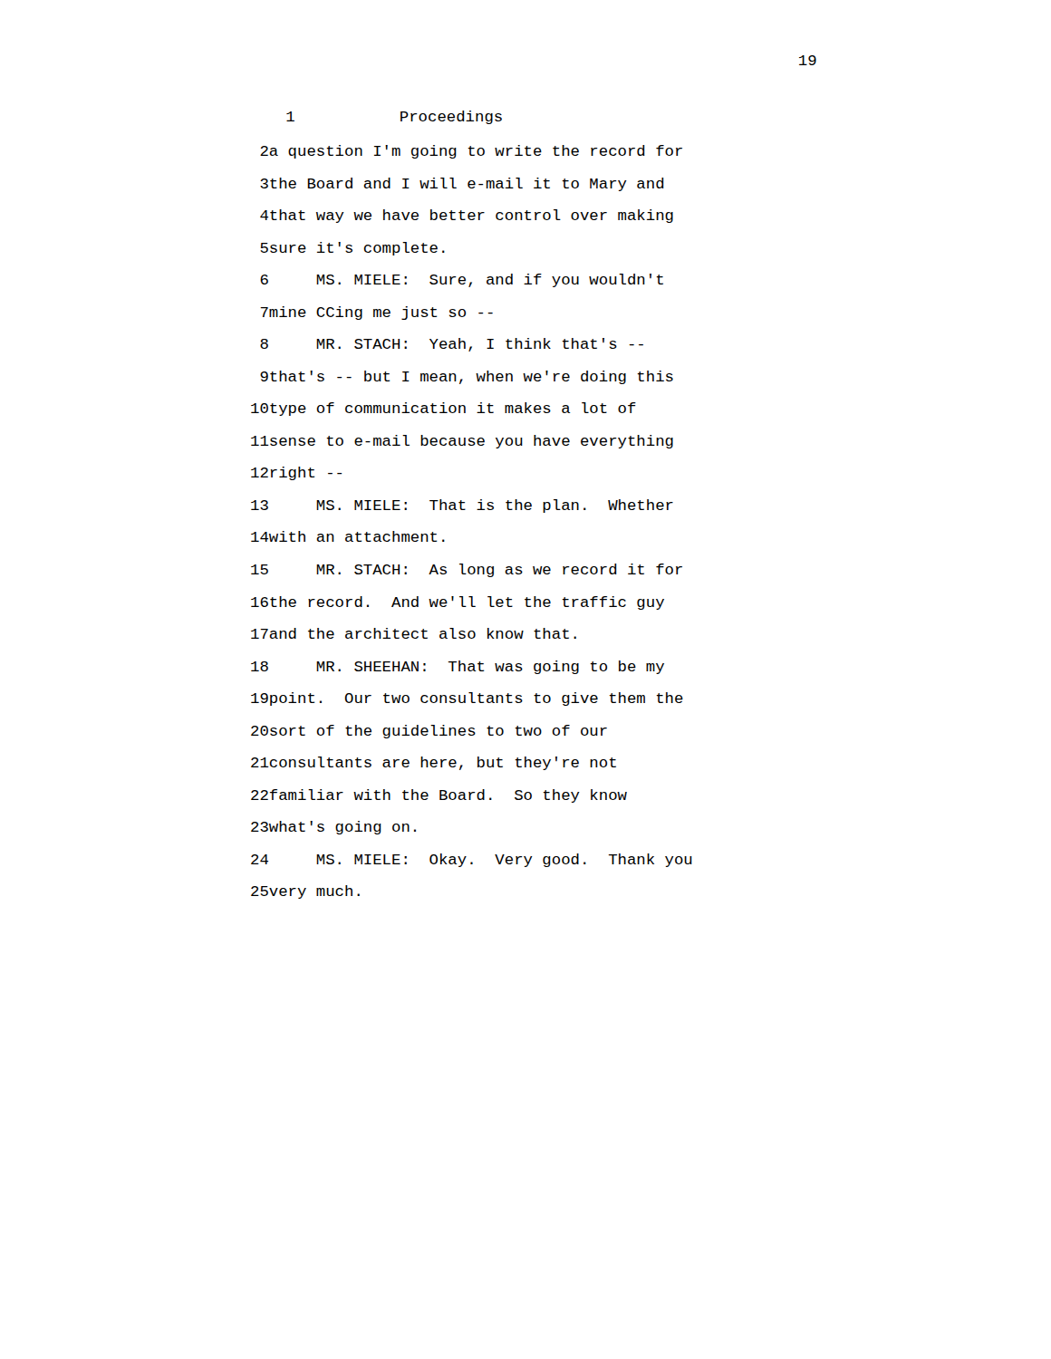19
1 Proceedings
| 2 | a question I'm going to write the record for |
| 3 | the Board and I will e-mail it to Mary and |
| 4 | that way we have better control over making |
| 5 | sure it's complete. |
| 6 | MS. MIELE: Sure, and if you wouldn't |
| 7 | mine CCing me just so -- |
| 8 | MR. STACH: Yeah, I think that's -- |
| 9 | that's -- but I mean, when we're doing this |
| 10 | type of communication it makes a lot of |
| 11 | sense to e-mail because you have everything |
| 12 | right -- |
| 13 | MS. MIELE: That is the plan. Whether |
| 14 | with an attachment. |
| 15 | MR. STACH: As long as we record it for |
| 16 | the record. And we'll let the traffic guy |
| 17 | and the architect also know that. |
| 18 | MR. SHEEHAN: That was going to be my |
| 19 | point. Our two consultants to give them the |
| 20 | sort of the guidelines to two of our |
| 21 | consultants are here, but they're not |
| 22 | familiar with the Board. So they know |
| 23 | what's going on. |
| 24 | MS. MIELE: Okay. Very good. Thank you |
| 25 | very much. |